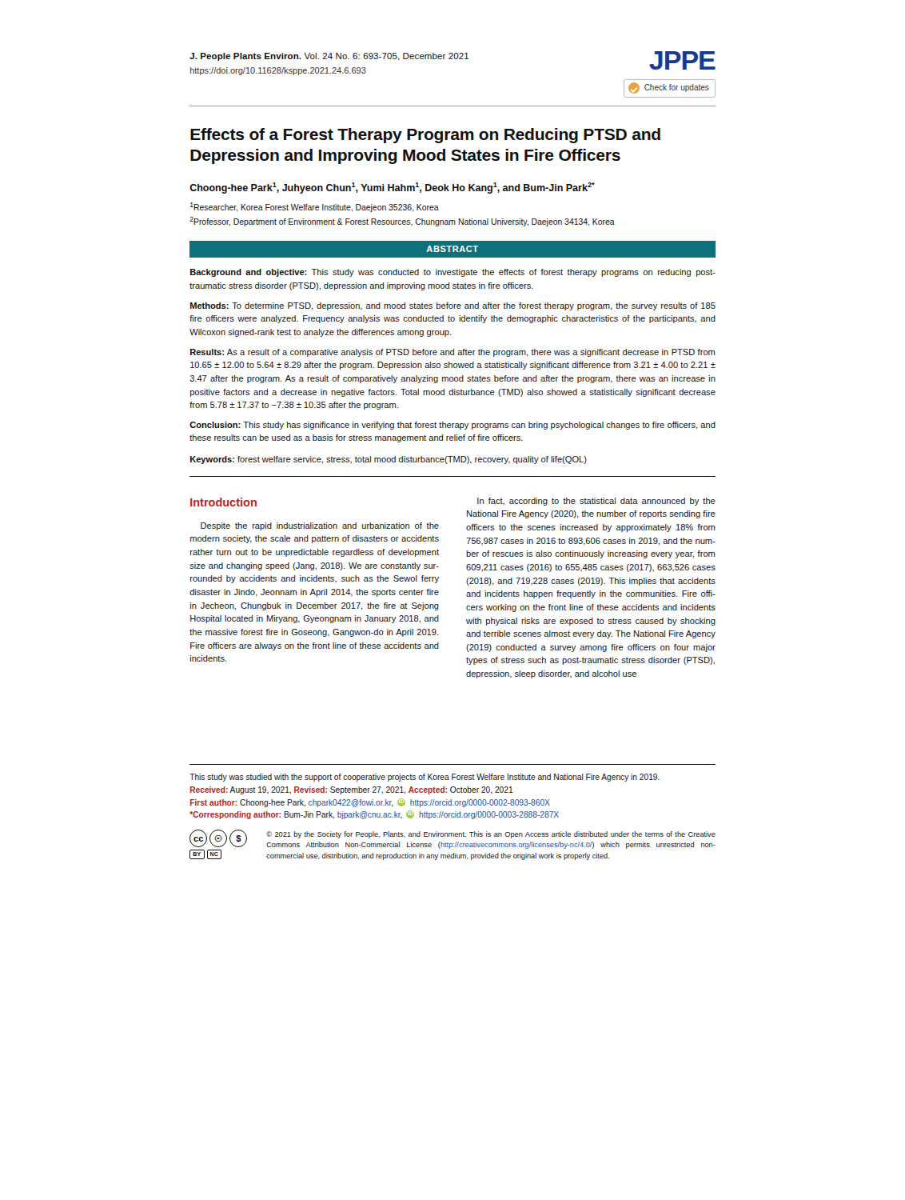J. People Plants Environ. Vol. 24 No. 6: 693-705, December 2021
https://doi.org/10.11628/ksppe.2021.24.6.693
JPPE
Check for updates
Effects of a Forest Therapy Program on Reducing PTSD and Depression and Improving Mood States in Fire Officers
Choong-hee Park1, Juhyeon Chun1, Yumi Hahm1, Deok Ho Kang1, and Bum-Jin Park2*
1Researcher, Korea Forest Welfare Institute, Daejeon 35236, Korea
2Professor, Department of Environment & Forest Resources, Chungnam National University, Daejeon 34134, Korea
ABSTRACT
Background and objective: This study was conducted to investigate the effects of forest therapy programs on reducing post-traumatic stress disorder (PTSD), depression and improving mood states in fire officers.
Methods: To determine PTSD, depression, and mood states before and after the forest therapy program, the survey results of 185 fire officers were analyzed. Frequency analysis was conducted to identify the demographic characteristics of the participants, and Wilcoxon signed-rank test to analyze the differences among group.
Results: As a result of a comparative analysis of PTSD before and after the program, there was a significant decrease in PTSD from 10.65 ± 12.00 to 5.64 ± 8.29 after the program. Depression also showed a statistically significant difference from 3.21 ± 4.00 to 2.21 ± 3.47 after the program. As a result of comparatively analyzing mood states before and after the program, there was an increase in positive factors and a decrease in negative factors. Total mood disturbance (TMD) also showed a statistically significant decrease from 5.78 ± 17.37 to −7.38 ± 10.35 after the program.
Conclusion: This study has significance in verifying that forest therapy programs can bring psychological changes to fire officers, and these results can be used as a basis for stress management and relief of fire officers.
Keywords: forest welfare service, stress, total mood disturbance(TMD), recovery, quality of life(QOL)
Introduction
Despite the rapid industrialization and urbanization of the modern society, the scale and pattern of disasters or accidents rather turn out to be unpredictable regardless of development size and changing speed (Jang, 2018). We are constantly surrounded by accidents and incidents, such as the Sewol ferry disaster in Jindo, Jeonnam in April 2014, the sports center fire in Jecheon, Chungbuk in December 2017, the fire at Sejong Hospital located in Miryang, Gyeongnam in January 2018, and the massive forest fire in Goseong, Gangwon-do in April 2019. Fire officers are always on the front line of these accidents and incidents.
In fact, according to the statistical data announced by the National Fire Agency (2020), the number of reports sending fire officers to the scenes increased by approximately 18% from 756,987 cases in 2016 to 893,606 cases in 2019, and the number of rescues is also continuously increasing every year, from 609,211 cases (2016) to 655,485 cases (2017), 663,526 cases (2018), and 719,228 cases (2019). This implies that accidents and incidents happen frequently in the communities. Fire officers working on the front line of these accidents and incidents with physical risks are exposed to stress caused by shocking and terrible scenes almost every day. The National Fire Agency (2019) conducted a survey among fire officers on four major types of stress such as post-traumatic stress disorder (PTSD), depression, sleep disorder, and alcohol use
This study was studied with the support of cooperative projects of Korea Forest Welfare Institute and National Fire Agency in 2019.
Received: August 19, 2021, Revised: September 27, 2021, Accepted: October 20, 2021
First author: Choong-hee Park, chpark0422@fowi.or.kr, https://orcid.org/0000-0002-8093-860X
*Corresponding author: Bum-Jin Park, bjpark@cnu.ac.kr, https://orcid.org/0000-0003-2888-287X
cc
☉
$
BY NC
© 2021 by the Society for People, Plants, and Environment. This is an Open Access article distributed under the terms of the Creative Commons Attribution Non-Commercial License (http://creativecommons.org/licenses/by-nc/4.0/) which permits unrestricted non-commercial use, distribution, and reproduction in any medium, provided the original work is properly cited.